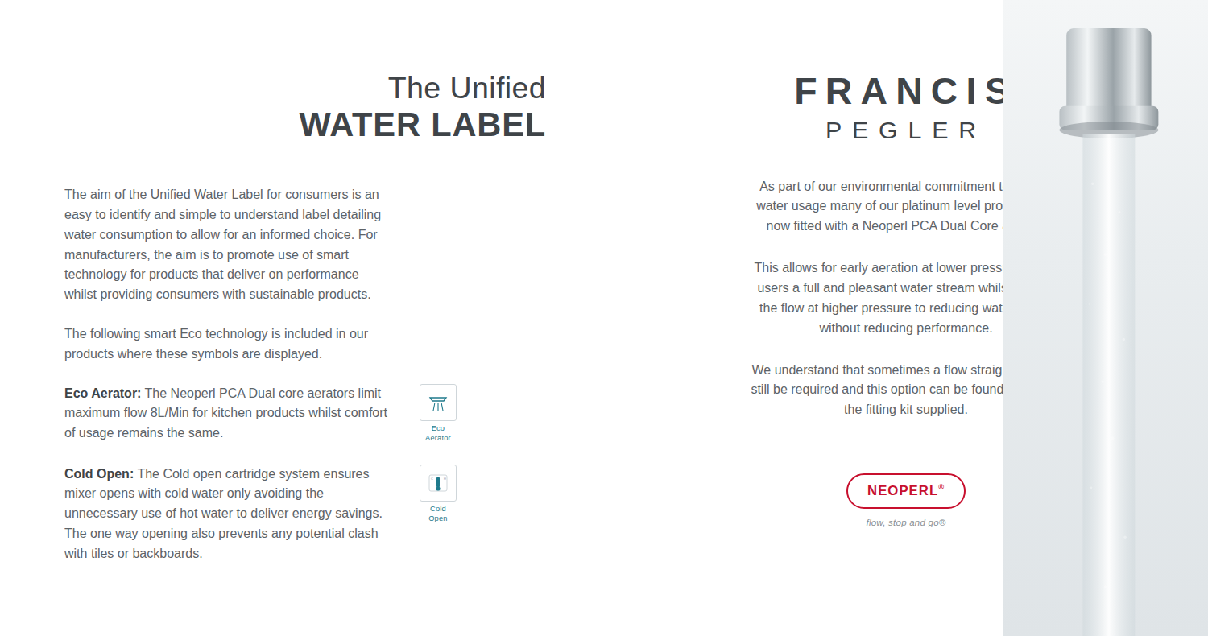The Unified WATER LABEL
The aim of the Unified Water Label for consumers is an easy to identify and simple to understand label detailing water consumption to allow for an informed choice. For manufacturers, the aim is to promote use of smart technology for products that deliver on performance whilst providing consumers with sustainable products.
The following smart Eco technology is included in our products where these symbols are displayed.
Eco Aerator: The Neoperl PCA Dual core aerators limit maximum flow 8L/Min for kitchen products whilst comfort of usage remains the same.
Eco
Aerator
Cold Open: The Cold open cartridge system ensures mixer opens with cold water only avoiding the unnecessary use of hot water to deliver energy savings. The one way opening also prevents any potential clash with tiles or backboards.
C H
Cold
Open
FRANCIS PEGLER
As part of our environmental commitment to reduce water usage many of our platinum level products are now fitted with a Neoperl PCA Dual Core aerator.
This allows for early aeration at lower pressure giving users a full and pleasant water stream whilst limiting the flow at higher pressure to reducing water usage without reducing performance.
We understand that sometimes a flow straightener will still be required and this option can be found as part of the fitting kit supplied.
NEOPERL® flow, stop and go®